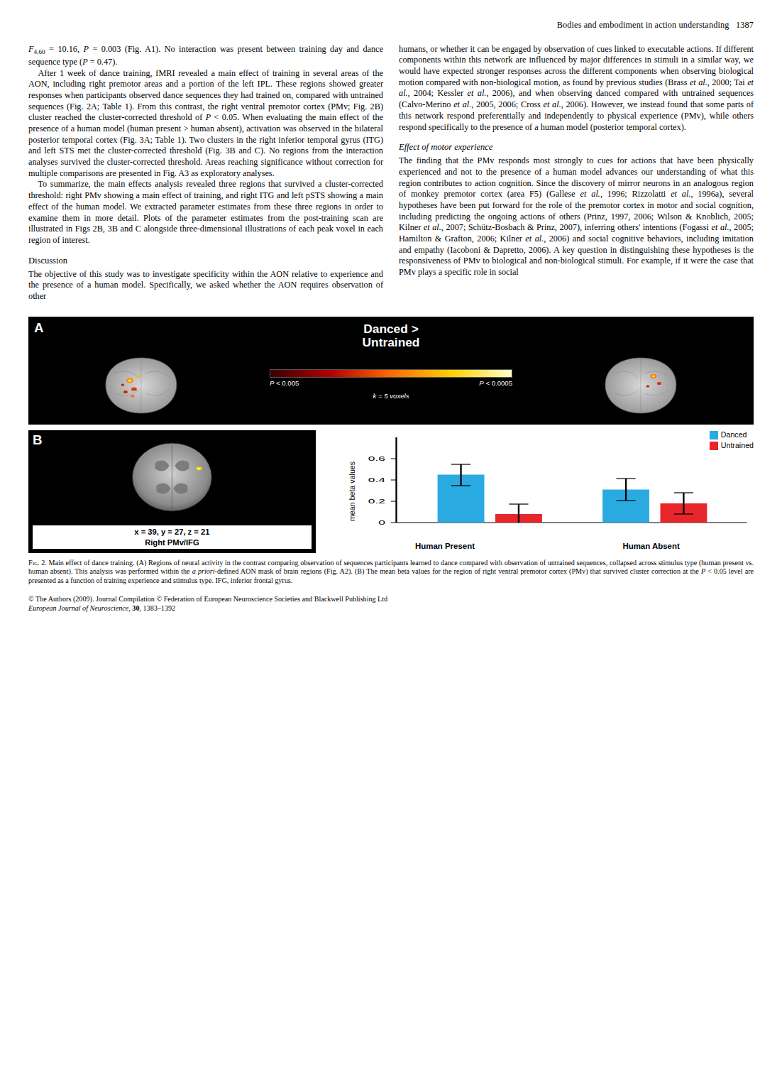Bodies and embodiment in action understanding 1387
F4,60 = 10.16, P = 0.003 (Fig. A1). No interaction was present between training day and dance sequence type (P = 0.47).
After 1 week of dance training, fMRI revealed a main effect of training in several areas of the AON, including right premotor areas and a portion of the left IPL. These regions showed greater responses when participants observed dance sequences they had trained on, compared with untrained sequences (Fig. 2A; Table 1). From this contrast, the right ventral premotor cortex (PMv; Fig. 2B) cluster reached the cluster-corrected threshold of P < 0.05. When evaluating the main effect of the presence of a human model (human present > human absent), activation was observed in the bilateral posterior temporal cortex (Fig. 3A; Table 1). Two clusters in the right inferior temporal gyrus (ITG) and left STS met the cluster-corrected threshold (Fig. 3B and C). No regions from the interaction analyses survived the cluster-corrected threshold. Areas reaching significance without correction for multiple comparisons are presented in Fig. A3 as exploratory analyses.
To summarize, the main effects analysis revealed three regions that survived a cluster-corrected threshold: right PMv showing a main effect of training, and right ITG and left pSTS showing a main effect of the human model. We extracted parameter estimates from these three regions in order to examine them in more detail. Plots of the parameter estimates from the post-training scan are illustrated in Figs 2B, 3B and C alongside three-dimensional illustrations of each peak voxel in each region of interest.
Discussion
The objective of this study was to investigate specificity within the AON relative to experience and the presence of a human model. Specifically, we asked whether the AON requires observation of other
humans, or whether it can be engaged by observation of cues linked to executable actions. If different components within this network are influenced by major differences in stimuli in a similar way, we would have expected stronger responses across the different components when observing biological motion compared with non-biological motion, as found by previous studies (Brass et al., 2000; Tai et al., 2004; Kessler et al., 2006), and when observing danced compared with untrained sequences (Calvo-Merino et al., 2005, 2006; Cross et al., 2006). However, we instead found that some parts of this network respond preferentially and independently to physical experience (PMv), while others respond specifically to the presence of a human model (posterior temporal cortex).
Effect of motor experience
The finding that the PMv responds most strongly to cues for actions that have been physically experienced and not to the presence of a human model advances our understanding of what this region contributes to action cognition. Since the discovery of mirror neurons in an analogous region of monkey premotor cortex (area F5) (Gallese et al., 1996; Rizzolatti et al., 1996a), several hypotheses have been put forward for the role of the premotor cortex in motor and social cognition, including predicting the ongoing actions of others (Prinz, 1997, 2006; Wilson & Knoblich, 2005; Kilner et al., 2007; Schütz-Bosbach & Prinz, 2007), inferring others' intentions (Fogassi et al., 2005; Hamilton & Grafton, 2006; Kilner et al., 2006) and social cognitive behaviors, including imitation and empathy (Iacoboni & Dapretto, 2006). A key question in distinguishing these hypotheses is the responsiveness of PMv to biological and non-biological stimuli. For example, if it were the case that PMv plays a specific role in social
A
Danced >
Untrained
P < 0.005 P < 0.0005
k = 5 voxels
B
x = 39, y = 27, z = 21
Right PMv/IFG
mean beta values
Danced
Untrained
0 0.2 0.4 0.6
Human Present Human Absent
Fig. 2. Main effect of dance training. (A) Regions of neural activity in the contrast comparing observation of sequences participants learned to dance compared with observation of untrained sequences, collapsed across stimulus type (human present vs. human absent). This analysis was performed within the a priori-defined AON mask of brain regions (Fig. A2). (B) The mean beta values for the region of right ventral premotor cortex (PMv) that survived cluster correction at the P < 0.05 level are presented as a function of training experience and stimulus type. IFG, inferior frontal gyrus.
© The Authors (2009). Journal Compilation © Federation of European Neuroscience Societies and Blackwell Publishing Ltd
European Journal of Neuroscience, 30, 1383–1392